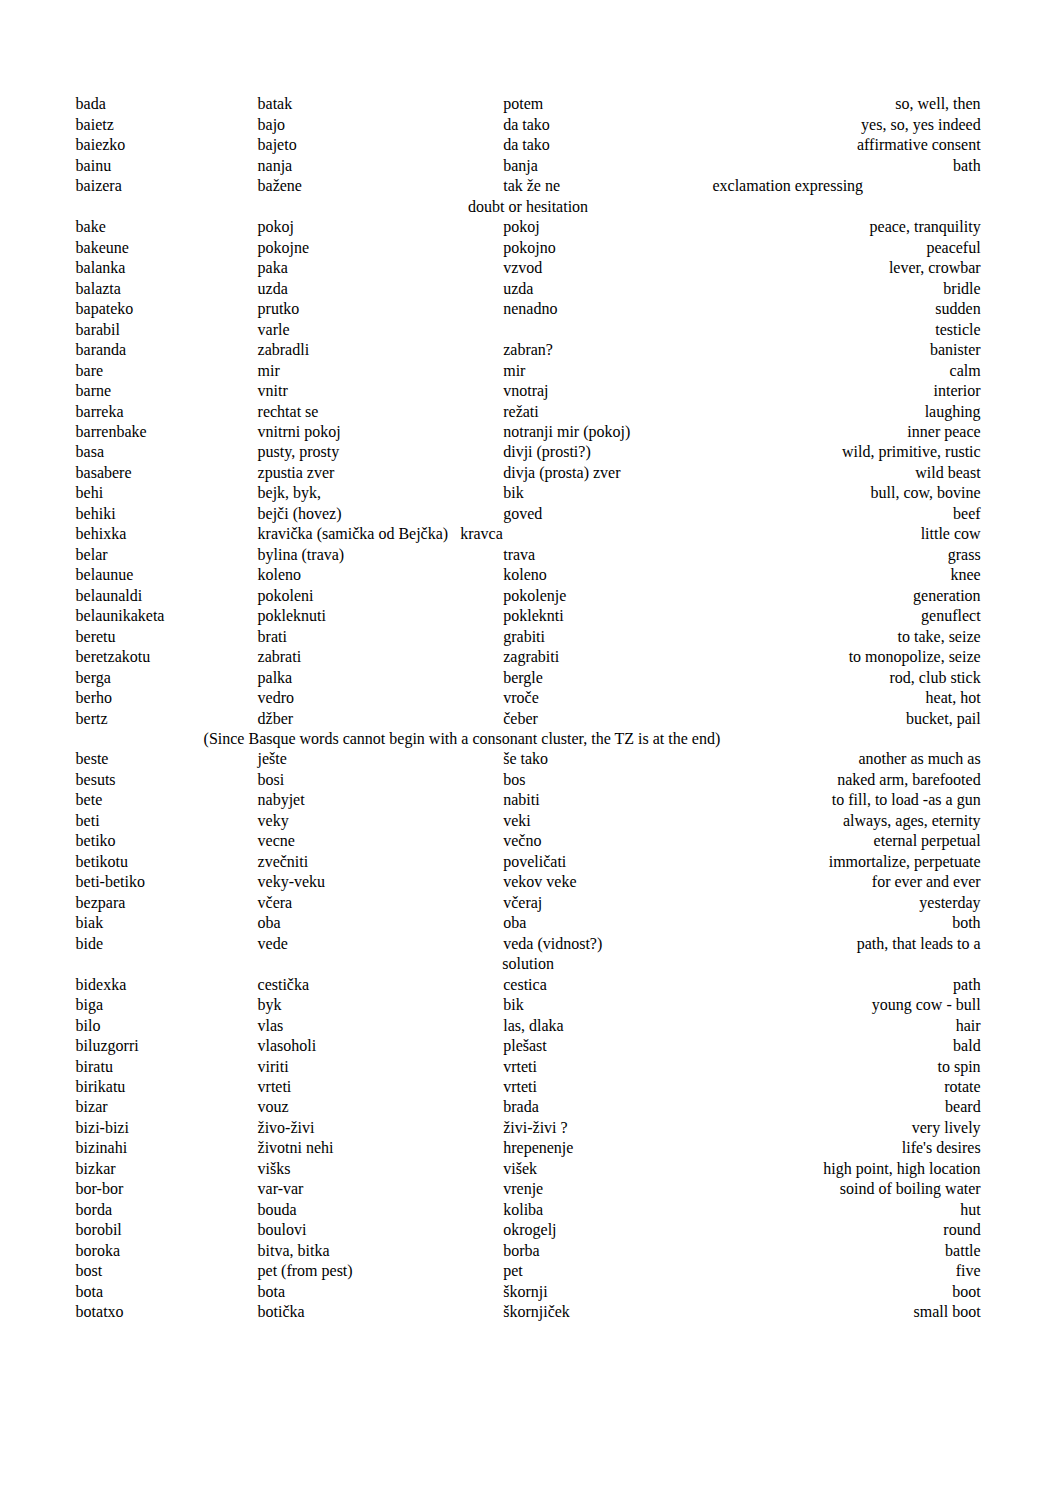| bada | batak | potem | so, well, then |
| baietz | bajo | da tako | yes, so, yes indeed |
| baiezko | bajeto | da tako | affirmative consent |
| bainu | nanja | banja | bath |
| baizera | bažene | tak že ne | exclamation expressing |
| doubt or hesitation |
| bake | pokoj | pokoj | peace, tranquility |
| bakeune | pokojne | pokojno | peaceful |
| balanka | paka | vzvod | lever, crowbar |
| balazta | uzda | uzda | bridle |
| bapateko | prutko | nenadno | sudden |
| barabil | varle | | testicle |
| baranda | zabradli | zabran? | banister |
| bare | mir | mir | calm |
| barne | vnitr | vnotraj | interior |
| barreka | rechtat se | režati | laughing |
| barrenbake | vnitrni pokoj | notranji mir (pokoj) | inner peace |
| basa | pusty, prosty | divji (prosti?) | wild, primitive, rustic |
| basabere | zpustia zver | divja (prosta) zver | wild beast |
| behi | bejk, byk, | bik | bull, cow, bovine |
| behiki | bejči (hovez) | goved | beef |
| behixka | kravička (samička od Bejčka) kravca | little cow |
| belar | bylina (trava) | trava | grass |
| belaunue | koleno | koleno | knee |
| belaunaldi | pokoleni | pokolenje | generation |
| belaunikaketa | pokleknuti | pokleknti | genuflect |
| beretu | brati | grabiti | to take, seize |
| beretzakotu | zabrati | zagrabiti | to monopolize, seize |
| berga | palka | bergle | rod, club stick |
| berho | vedro | vroče | heat, hot |
| bertz | džber | čeber | bucket, pail |
| (Since Basque words cannot begin with a consonant cluster, the TZ is at the end) |
| beste | ješte | še tako | another as much as |
| besuts | bosi | bos | naked arm, barefooted |
| bete | nabyjet | nabiti | to fill, to load -as a gun |
| beti | veky | veki | always, ages, eternity |
| betiko | vecne | večno | eternal perpetual |
| betikotu | zvečniti | poveličati | immortalize, perpetuate |
| beti-betiko | veky-veku | vekov veke | for ever and ever |
| bezpara | včera | včeraj | yesterday |
| biak | oba | oba | both |
| bide | vede | veda (vidnost?) | path, that leads to a |
| solution |
| bidexka | cestička | cestica | path |
| biga | byk | bik | young cow - bull |
| bilo | vlas | las, dlaka | hair |
| biluzgorri | vlasoholi | plešast | bald |
| biratu | viriti | vrteti | to spin |
| birikatu | vrteti | vrteti | rotate |
| bizar | vouz | brada | beard |
| bizi-bizi | živo-živi | živi-živi ? | very lively |
| bizinahi | životni nehi | hrepenenje | life's desires |
| bizkar | višks | višek | high point, high location |
| bor-bor | var-var | vrenje | soind of boiling water |
| borda | bouda | koliba | hut |
| borobil | boulovi | okrogelj | round |
| boroka | bitva, bitka | borba | battle |
| bost | pet (from pest) | pet | five |
| bota | bota | škornji | boot |
| botatxo | botička | škornjiček | small boot |